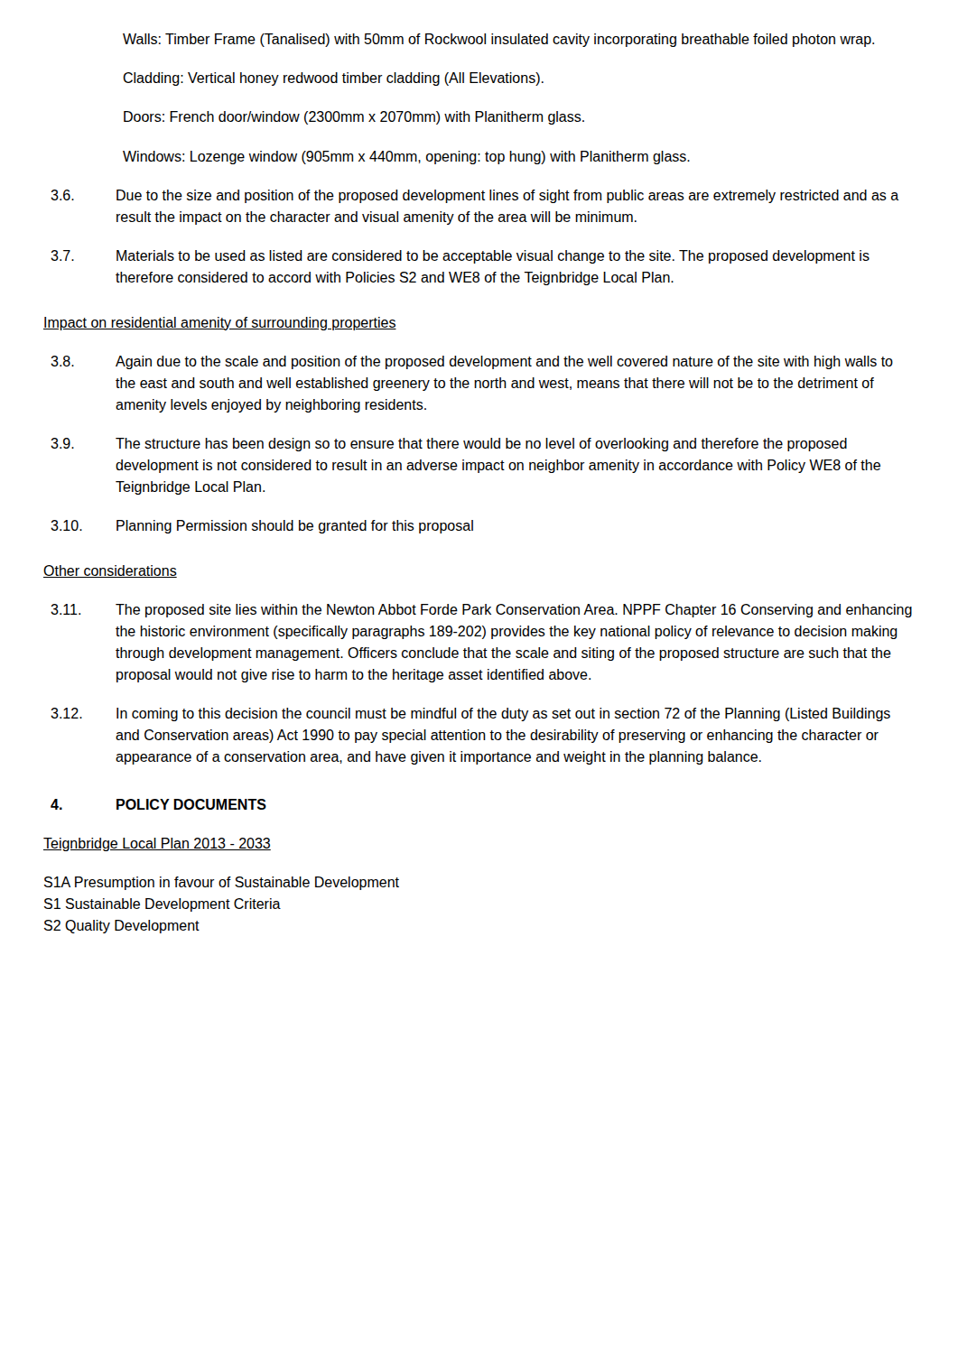Walls: Timber Frame (Tanalised) with 50mm of Rockwool insulated cavity incorporating breathable foiled photon wrap.
Cladding: Vertical honey redwood timber cladding (All Elevations).
Doors: French door/window (2300mm x 2070mm) with Planitherm glass.
Windows: Lozenge window (905mm x 440mm, opening: top hung) with Planitherm glass.
3.6.
Due to the size and position of the proposed development lines of sight from public areas are extremely restricted and as a result the impact on the character and visual amenity of the area will be minimum.
3.7.
Materials to be used as listed are considered to be acceptable visual change to the site. The proposed development is therefore considered to accord with Policies S2 and WE8 of the Teignbridge Local Plan.
Impact on residential amenity of surrounding properties
3.8.
Again due to the scale and position of the proposed development and the well covered nature of the site with high walls to the east and south and well established greenery to the north and west, means that there will not be to the detriment of amenity levels enjoyed by neighboring residents.
3.9.
The structure has been design so to ensure that there would be no level of overlooking and therefore the proposed development is not considered to result in an adverse impact on neighbor amenity in accordance with Policy WE8 of the Teignbridge Local Plan.
3.10.
Planning Permission should be granted for this proposal
Other considerations
3.11.
The proposed site lies within the Newton Abbot Forde Park Conservation Area. NPPF Chapter 16 Conserving and enhancing the historic environment (specifically paragraphs 189-202) provides the key national policy of relevance to decision making through development management. Officers conclude that the scale and siting of the proposed structure are such that the proposal would not give rise to harm to the heritage asset identified above.
3.12.
In coming to this decision the council must be mindful of the duty as set out in section 72 of the Planning (Listed Buildings and Conservation areas) Act 1990 to pay special attention to the desirability of preserving or enhancing the character or appearance of a conservation area, and have given it importance and weight in the planning balance.
4. POLICY DOCUMENTS
Teignbridge Local Plan 2013 - 2033
S1A Presumption in favour of Sustainable Development
S1 Sustainable Development Criteria
S2 Quality Development